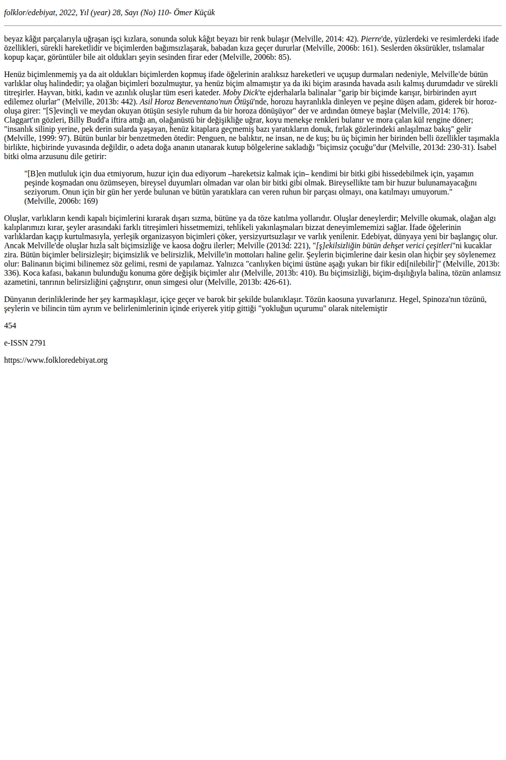folklor/edebiyat, 2022, Yıl (year) 28, Sayı (No) 110- Ömer Küçük
beyaz kâğıt parçalarıyla uğraşan işçi kızlara, sonunda soluk kâğıt beyazı bir renk bulaşır (Melville, 2014: 42). Pierre'de, yüzlerdeki ve resimlerdeki ifade özellikleri, sürekli hareketlidir ve biçimlerden bağımsızlaşarak, babadan kıza geçer dururlar (Melville, 2006b: 161). Seslerden öksürükler, tıslamalar kopup kaçar, görüntüler bile ait oldukları şeyin sesinden firar eder (Melville, 2006b: 85).
Henüz biçimlenmemiş ya da ait oldukları biçimlerden kopmuş ifade öğelerinin aralıksız hareketleri ve uçuşup durmaları nedeniyle, Melville'de bütün varlıklar oluş halindedir; ya olağan biçimleri bozulmuştur, ya henüz biçim almamıştır ya da iki biçim arasında havada asılı kalmış durumdadır ve sürekli titreşirler. Hayvan, bitki, kadın ve azınlık oluşlar tüm eseri kateder. Moby Dick'te ejderhalarla balinalar "garip bir biçimde karışır, birbirinden ayırt edilemez olurlar" (Melville, 2013b: 442). Asil Horoz Beneventano'nun Ötüşü'nde, horozu hayranlıkla dinleyen ve peşine düşen adam, giderek bir horoz-oluşa girer: "[S]evinçli ve meydan okuyan ötüşün sesiyle ruhum da bir horoza dönüşüyor" der ve ardından ötmeye başlar (Melville, 2014: 176). Claggart'ın gözleri, Billy Budd'a iftira attığı an, olağanüstü bir değişikliğe uğrar, koyu menekşe renkleri bulanır ve mora çalan kül rengine döner; "insanlık silinip yerine, pek derin sularda yaşayan, henüz kitaplara geçmemiş bazı yaratıkların donuk, fırlak gözlerindeki anlaşılmaz bakış" gelir (Melville, 1999: 97). Bütün bunlar bir benzetmeden ötedir: Penguen, ne balıktır, ne insan, ne de kuş; bu üç biçimin her birinden belli özellikler taşımakla birlikte, hiçbirinde yuvasında değildir, o adeta doğa ananın utanarak kutup bölgelerine sakladığı "biçimsiz çocuğu"dur (Melville, 2013d: 230-31). İsabel bitki olma arzusunu dile getirir:
"[B]en mutluluk için dua etmiyorum, huzur için dua ediyorum –hareketsiz kalmak için– kendimi bir bitki gibi hissedebilmek için, yaşamın peşinde koşmadan onu özümseyen, bireysel duyumları olmadan var olan bir bitki gibi olmak. Bireysellikte tam bir huzur bulunamayacağını seziyorum. Onun için bir gün her yerde bulunan ve bütün yaratıklara can veren ruhun bir parçası olmayı, ona katılmayı umuyorum." (Melville, 2006b: 169)
Oluşlar, varlıkların kendi kapalı biçimlerini kırarak dışarı sızma, bütüne ya da töze katılma yollarıdır. Oluşlar deneylerdir; Melville okumak, olağan algı kalıplarımızı kırar, şeyler arasındaki farklı titreşimleri hissetmemizi, tehlikeli yakınlaşmaları bizzat deneyimlememizi sağlar. İfade öğelerinin varlıklardan kaçıp kurtulmasıyla, yerleşik organizasyon biçimleri çöker, yersizyurtsuzlaşır ve varlık yenilenir. Edebiyat, dünyaya yeni bir başlangıç olur. Ancak Melville'de oluşlar hızla salt biçimsizliğe ve kaosa doğru ilerler; Melville (2013d: 221), "[ş]ekilsizliğin bütün dehşet verici çeşitleri"ni kucaklar zira. Bütün biçimler belirsizleşir; biçimsizlik ve belirsizlik, Melville'in mottoları haline gelir. Şeylerin biçimlerine dair kesin olan hiçbir şey söylenemez olur: Balinanın biçimi bilinemez söz gelimi, resmi de yapılamaz. Yalnızca "canlıyken biçimi üstüne aşağı yukarı bir fikir edi[nilebilir]" (Melville, 2013b: 336). Koca kafası, bakanın bulunduğu konuma göre değişik biçimler alır (Melville, 2013b: 410). Bu biçimsizliği, biçim-dışılığıyla balina, tözün anlamsız azametini, tanrının belirsizliğini çağrıştırır, onun simgesi olur (Melville, 2013b: 426-61).
Dünyanın derinliklerinde her şey karmaşıklaşır, içiçe geçer ve barok bir şekilde bulanıklaşır. Tözün kaosuna yuvarlanırız. Hegel, Spinoza'nın tözünü, şeylerin ve bilincin tüm ayrım ve belirlenimlerinin içinde eriyerek yitip gittiği "yokluğun uçurumu" olarak nitelemiştir
454
e-ISSN 2791
https://www.folkloredebiyat.org